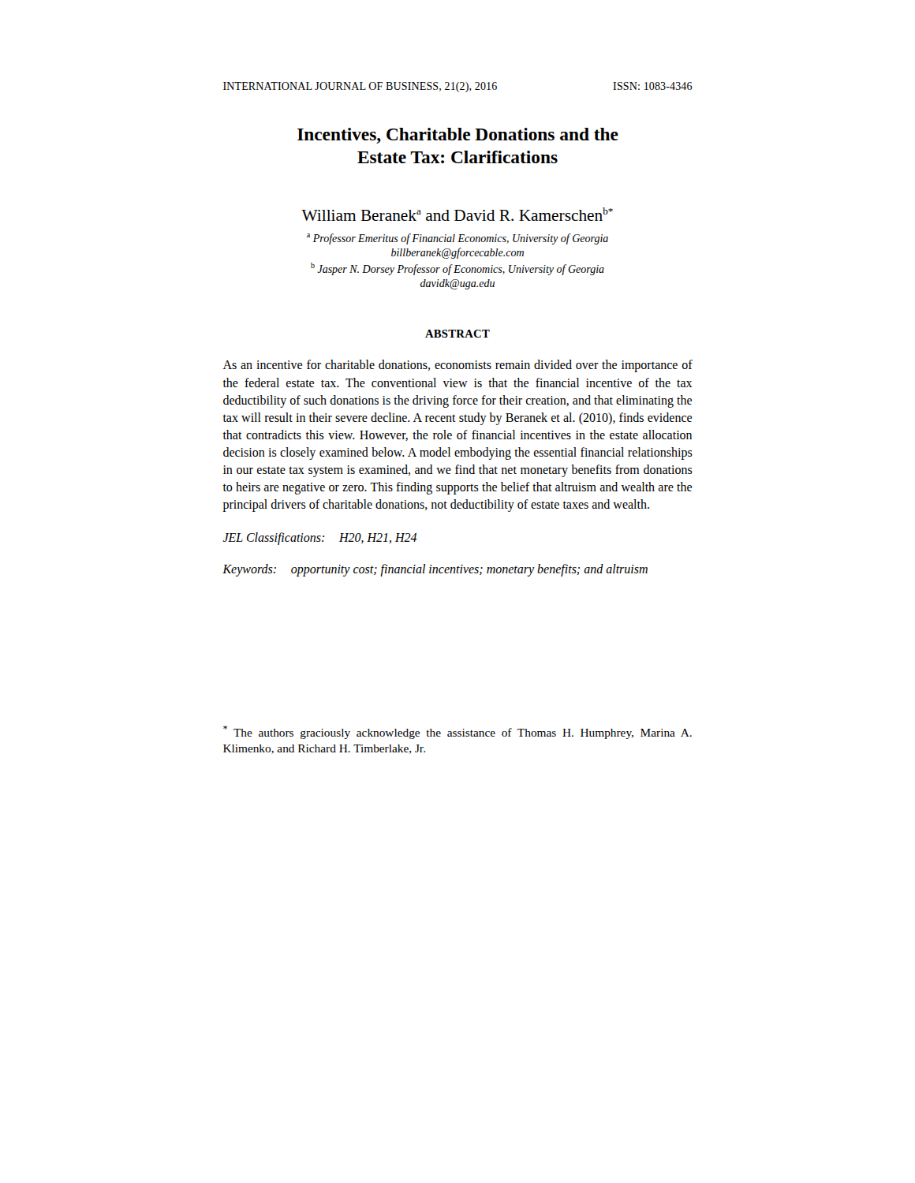INTERNATIONAL JOURNAL OF BUSINESS, 21(2), 2016 ISSN: 1083-4346
Incentives, Charitable Donations and the
Estate Tax: Clarifications
William Beraneka and David R. Kamerschenb*
a Professor Emeritus of Financial Economics, University of Georgia
billberanek@gforcecable.com
b Jasper N. Dorsey Professor of Economics, University of Georgia
davidk@uga.edu
ABSTRACT
As an incentive for charitable donations, economists remain divided over the importance of the federal estate tax. The conventional view is that the financial incentive of the tax deductibility of such donations is the driving force for their creation, and that eliminating the tax will result in their severe decline. A recent study by Beranek et al. (2010), finds evidence that contradicts this view. However, the role of financial incentives in the estate allocation decision is closely examined below. A model embodying the essential financial relationships in our estate tax system is examined, and we find that net monetary benefits from donations to heirs are negative or zero. This finding supports the belief that altruism and wealth are the principal drivers of charitable donations, not deductibility of estate taxes and wealth.
JEL Classifications: H20, H21, H24
Keywords: opportunity cost; financial incentives; monetary benefits; and altruism
* The authors graciously acknowledge the assistance of Thomas H. Humphrey, Marina A. Klimenko, and Richard H. Timberlake, Jr.